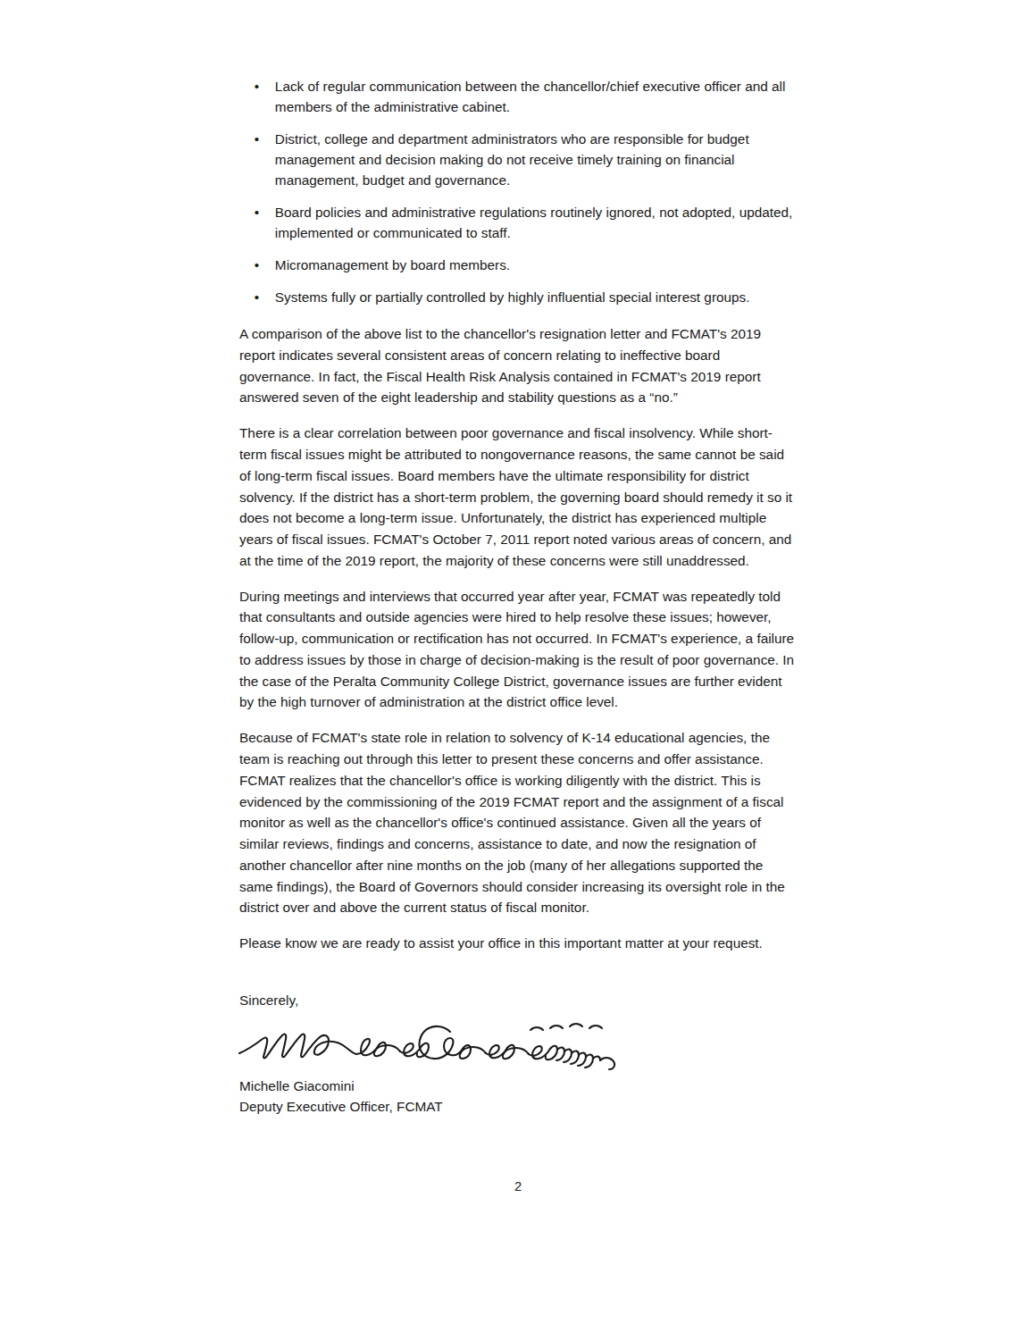Lack of regular communication between the chancellor/chief executive officer and all members of the administrative cabinet.
District, college and department administrators who are responsible for budget management and decision making do not receive timely training on financial management, budget and governance.
Board policies and administrative regulations routinely ignored, not adopted, updated, implemented or communicated to staff.
Micromanagement by board members.
Systems fully or partially controlled by highly influential special interest groups.
A comparison of the above list to the chancellor's resignation letter and FCMAT's 2019 report indicates several consistent areas of concern relating to ineffective board governance. In fact, the Fiscal Health Risk Analysis contained in FCMAT's 2019 report answered seven of the eight leadership and stability questions as a “no.”
There is a clear correlation between poor governance and fiscal insolvency. While short-term fiscal issues might be attributed to nongovernance reasons, the same cannot be said of long-term fiscal issues. Board members have the ultimate responsibility for district solvency. If the district has a short-term problem, the governing board should remedy it so it does not become a long-term issue. Unfortunately, the district has experienced multiple years of fiscal issues. FCMAT's October 7, 2011 report noted various areas of concern, and at the time of the 2019 report, the majority of these concerns were still unaddressed.
During meetings and interviews that occurred year after year, FCMAT was repeatedly told that consultants and outside agencies were hired to help resolve these issues; however, follow-up, communication or rectification has not occurred. In FCMAT's experience, a failure to address issues by those in charge of decision-making is the result of poor governance. In the case of the Peralta Community College District, governance issues are further evident by the high turnover of administration at the district office level.
Because of FCMAT's state role in relation to solvency of K-14 educational agencies, the team is reaching out through this letter to present these concerns and offer assistance. FCMAT realizes that the chancellor's office is working diligently with the district. This is evidenced by the commissioning of the 2019 FCMAT report and the assignment of a fiscal monitor as well as the chancellor's office's continued assistance. Given all the years of similar reviews, findings and concerns, assistance to date, and now the resignation of another chancellor after nine months on the job (many of her allegations supported the same findings), the Board of Governors should consider increasing its oversight role in the district over and above the current status of fiscal monitor.
Please know we are ready to assist your office in this important matter at your request.
Sincerely,
Michelle Giacomini
Deputy Executive Officer, FCMAT
2